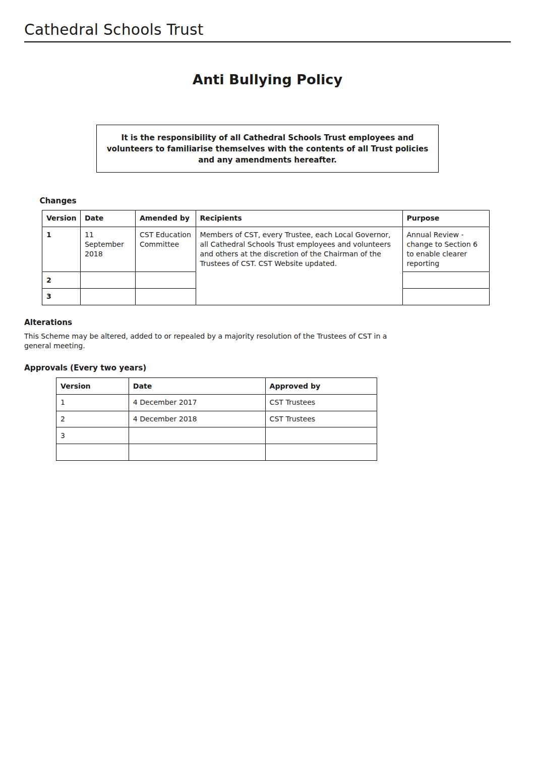Cathedral Schools Trust
Anti Bullying Policy
It is the responsibility of all Cathedral Schools Trust employees and volunteers to familiarise themselves with the contents of all Trust policies and any amendments hereafter.
Changes
| Version | Date | Amended by | Recipients | Purpose |
| --- | --- | --- | --- | --- |
| 1 | 11 September 2018 | CST Education Committee | Members of CST, every Trustee, each Local Governor, all Cathedral Schools Trust employees and volunteers and others at the discretion of the Chairman of the Trustees of CST. CST Website updated. | Annual Review - change to Section 6 to enable clearer reporting |
| 2 | | | |
| 3 | | | |
Alterations
This Scheme may be altered, added to or repealed by a majority resolution of the Trustees of CST in a general meeting.
Approvals (Every two years)
| Version | Date | Approved by |
| --- | --- | --- |
| 1 | 4 December 2017 | CST Trustees |
| 2 | 4 December 2018 | CST Trustees |
| 3 | | |